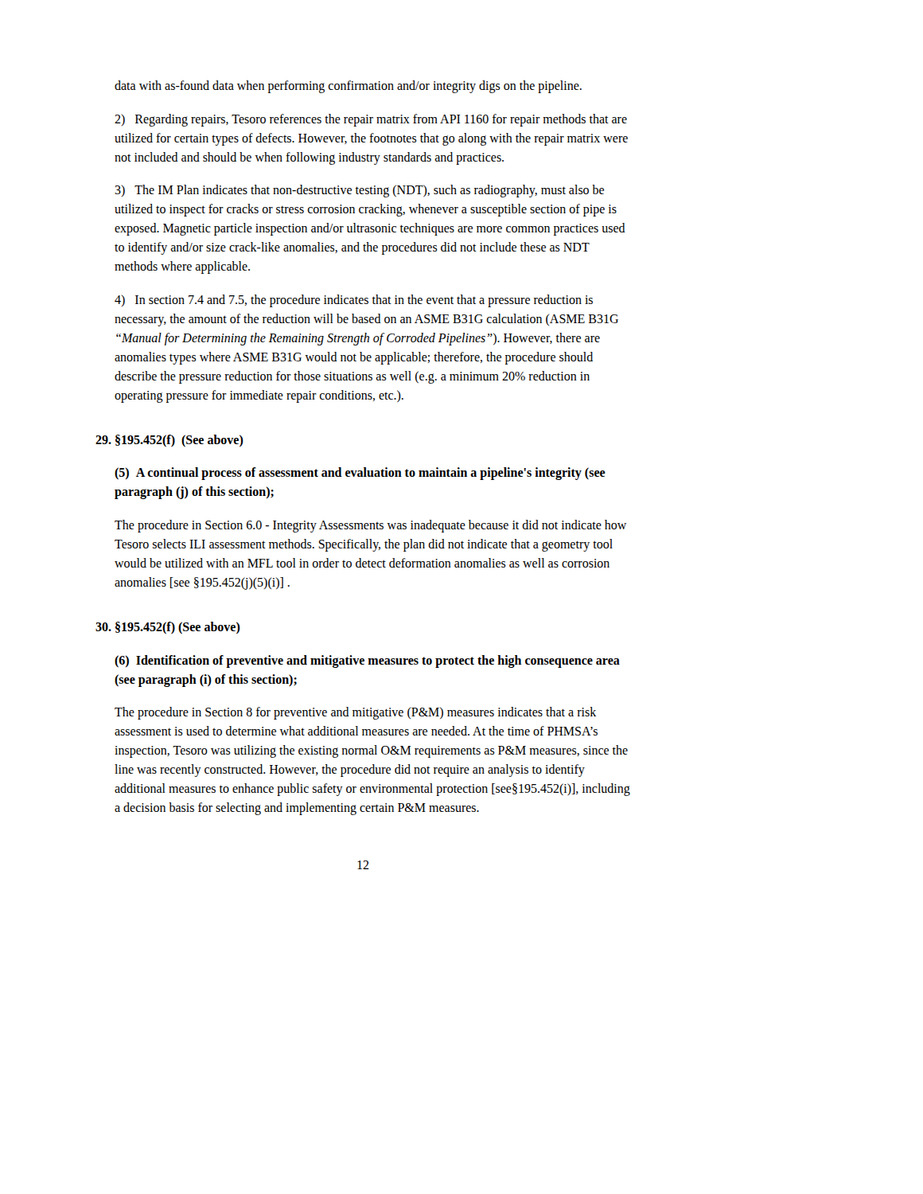data with as-found data when performing confirmation and/or integrity digs on the pipeline.
2) Regarding repairs, Tesoro references the repair matrix from API 1160 for repair methods that are utilized for certain types of defects. However, the footnotes that go along with the repair matrix were not included and should be when following industry standards and practices.
3) The IM Plan indicates that non-destructive testing (NDT), such as radiography, must also be utilized to inspect for cracks or stress corrosion cracking, whenever a susceptible section of pipe is exposed. Magnetic particle inspection and/or ultrasonic techniques are more common practices used to identify and/or size crack-like anomalies, and the procedures did not include these as NDT methods where applicable.
4) In section 7.4 and 7.5, the procedure indicates that in the event that a pressure reduction is necessary, the amount of the reduction will be based on an ASME B31G calculation (ASME B31G “Manual for Determining the Remaining Strength of Corroded Pipelines”). However, there are anomalies types where ASME B31G would not be applicable; therefore, the procedure should describe the pressure reduction for those situations as well (e.g. a minimum 20% reduction in operating pressure for immediate repair conditions, etc.).
29. §195.452(f) (See above)
(5) A continual process of assessment and evaluation to maintain a pipeline's integrity (see paragraph (j) of this section);
The procedure in Section 6.0 - Integrity Assessments was inadequate because it did not indicate how Tesoro selects ILI assessment methods. Specifically, the plan did not indicate that a geometry tool would be utilized with an MFL tool in order to detect deformation anomalies as well as corrosion anomalies [see §195.452(j)(5)(i)] .
30. §195.452(f) (See above)
(6) Identification of preventive and mitigative measures to protect the high consequence area (see paragraph (i) of this section);
The procedure in Section 8 for preventive and mitigative (P&M) measures indicates that a risk assessment is used to determine what additional measures are needed. At the time of PHMSA’s inspection, Tesoro was utilizing the existing normal O&M requirements as P&M measures, since the line was recently constructed. However, the procedure did not require an analysis to identify additional measures to enhance public safety or environmental protection [see§195.452(i)], including a decision basis for selecting and implementing certain P&M measures.
12